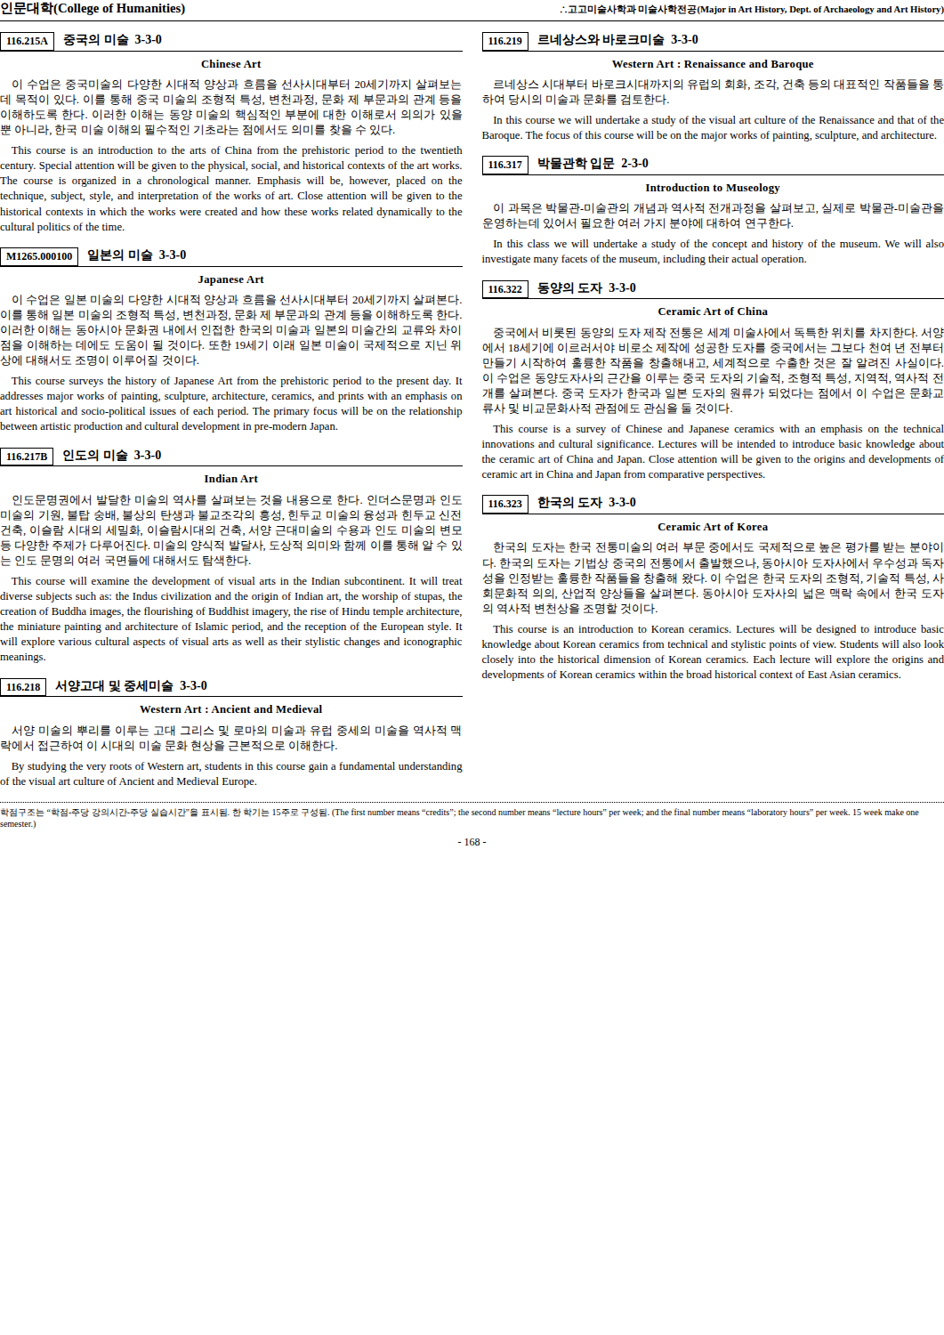인문대학(College of Humanities)
∴고고미술사학과 미술사학전공(Major in Art History, Dept. of Archaeology and Art History)
116.215A 중국의 미술 3-3-0
Chinese Art
이 수업은 중국미술의 다양한 시대적 양상과 흐름을 선사시대부터 20세기까지 살펴보는 데 목적이 있다. 이를 통해 중국 미술의 조형적 특성, 변천과정, 문화 제 부문과의 관계 등을 이해하도록 한다. 이러한 이해는 동양 미술의 핵심적인 부분에 대한 이해로서 의의가 있을 뿐 아니라, 한국 미술 이해의 필수적인 기초라는 점에서도 의미를 찾을 수 있다.
This course is an introduction to the arts of China from the prehistoric period to the twentieth century. Special attention will be given to the physical, social, and historical contexts of the art works. The course is organized in a chronological manner. Emphasis will be, however, placed on the technique, subject, style, and interpretation of the works of art. Close attention will be given to the historical contexts in which the works were created and how these works related dynamically to the cultural politics of the time.
M1265.000100 일본의 미술 3-3-0
Japanese Art
이 수업은 일본 미술의 다양한 시대적 양상과 흐름을 선사시대부터 20세기까지 살펴본다. 이를 통해 일본 미술의 조형적 특성, 변천과정, 문화 제 부문과의 관계 등을 이해하도록 한다. 이러한 이해는 동아시아 문화권 내에서 인접한 한국의 미술과 일본의 미술간의 교류와 차이점을 이해하는 데에도 도움이 될 것이다. 또한 19세기 이래 일본 미술이 국제적으로 지닌 위상에 대해서도 조명이 이루어질 것이다.
This course surveys the history of Japanese Art from the prehistoric period to the present day. It addresses major works of painting, sculpture, architecture, ceramics, and prints with an emphasis on art historical and socio-political issues of each period. The primary focus will be on the relationship between artistic production and cultural development in pre-modern Japan.
116.217B 인도의 미술 3-3-0
Indian Art
인도문명권에서 발달한 미술의 역사를 살펴보는 것을 내용으로 한다. 인더스문명과 인도미술의 기원, 불탑 숭배, 불상의 탄생과 불교조각의 흥성, 힌두교 미술의 융성과 힌두교 신전 건축, 이슬람 시대의 세밀화, 이슬람시대의 건축, 서양 근대미술의 수용과 인도 미술의 변모 등 다양한 주제가 다루어진다. 미술의 양식적 발달사, 도상적 의미와 함께 이를 통해 알 수 있는 인도 문명의 여러 국면들에 대해서도 탐색한다.
This course will examine the development of visual arts in the Indian subcontinent. It will treat diverse subjects such as: the Indus civilization and the origin of Indian art, the worship of stupas, the creation of Buddha images, the flourishing of Buddhist imagery, the rise of Hindu temple architecture, the miniature painting and architecture of Islamic period, and the reception of the European style. It will explore various cultural aspects of visual arts as well as their stylistic changes and iconographic meanings.
116.218 서양고대 및 중세미술 3-3-0
Western Art : Ancient and Medieval
서양 미술의 뿌리를 이루는 고대 그리스 및 로마의 미술과 유럽 중세의 미술을 역사적 맥락에서 접근하여 이 시대의 미술 문화 현상을 근본적으로 이해한다.
By studying the very roots of Western art, students in this course gain a fundamental understanding of the visual art culture of Ancient and Medieval Europe.
116.219 르네상스와 바로크미술 3-3-0
Western Art : Renaissance and Baroque
르네상스 시대부터 바로크시대까지의 유럽의 회화, 조각, 건축 등의 대표적인 작품들을 통하여 당시의 미술과 문화를 검토한다.
In this course we will undertake a study of the visual art culture of the Renaissance and that of the Baroque. The focus of this course will be on the major works of painting, sculpture, and architecture.
116.317 박물관학 입문 2-3-0
Introduction to Museology
이 과목은 박물관-미술관의 개념과 역사적 전개과정을 살펴보고, 실제로 박물관-미술관을 운영하는데 있어서 필요한 여러 가지 분야에 대하여 연구한다.
In this class we will undertake a study of the concept and history of the museum. We will also investigate many facets of the museum, including their actual operation.
116.322 동양의 도자 3-3-0
Ceramic Art of China
중국에서 비롯된 동양의 도자 제작 전통은 세계 미술사에서 독특한 위치를 차지한다. 서양에서 18세기에 이르러서야 비로소 제작에 성공한 도자를 중국에서는 그보다 천여 년 전부터 만들기 시작하여 훌륭한 작품을 창출해내고, 세계적으로 수출한 것은 잘 알려진 사실이다. 이 수업은 동양도자사의 근간을 이루는 중국 도자의 기술적, 조형적 특성, 지역적, 역사적 전개를 살펴본다. 중국 도자가 한국과 일본 도자의 원류가 되었다는 점에서 이 수업은 문화교류사 및 비교문화사적 관점에도 관심을 둘 것이다.
This course is a survey of Chinese and Japanese ceramics with an emphasis on the technical innovations and cultural significance. Lectures will be intended to introduce basic knowledge about the ceramic art of China and Japan. Close attention will be given to the origins and developments of ceramic art in China and Japan from comparative perspectives.
116.323 한국의 도자 3-3-0
Ceramic Art of Korea
한국의 도자는 한국 전통미술의 여러 부문 중에서도 국제적으로 높은 평가를 받는 분야이다. 한국의 도자는 기법상 중국의 전통에서 출발했으나, 동아시아 도자사에서 우수성과 독자성을 인정받는 훌륭한 작품들을 창출해 왔다. 이 수업은 한국 도자의 조형적, 기술적 특성, 사회문화적 의의, 산업적 양상들을 살펴본다. 동아시아 도자사의 넓은 맥락 속에서 한국 도자의 역사적 변천상을 조명할 것이다.
This course is an introduction to Korean ceramics. Lectures will be designed to introduce basic knowledge about Korean ceramics from technical and stylistic points of view. Students will also look closely into the historical dimension of Korean ceramics. Each lecture will explore the origins and developments of Korean ceramics within the broad historical context of East Asian ceramics.
학점구조는 “학점-주당 강의시간-주당 실습시간”을 표시됨. 한 학기는 15주로 구성됨. (The first number means “credits”; the second number means “lecture hours” per week; and the final number means “laboratory hours” per week. 15 week make one semester.)
- 168 -